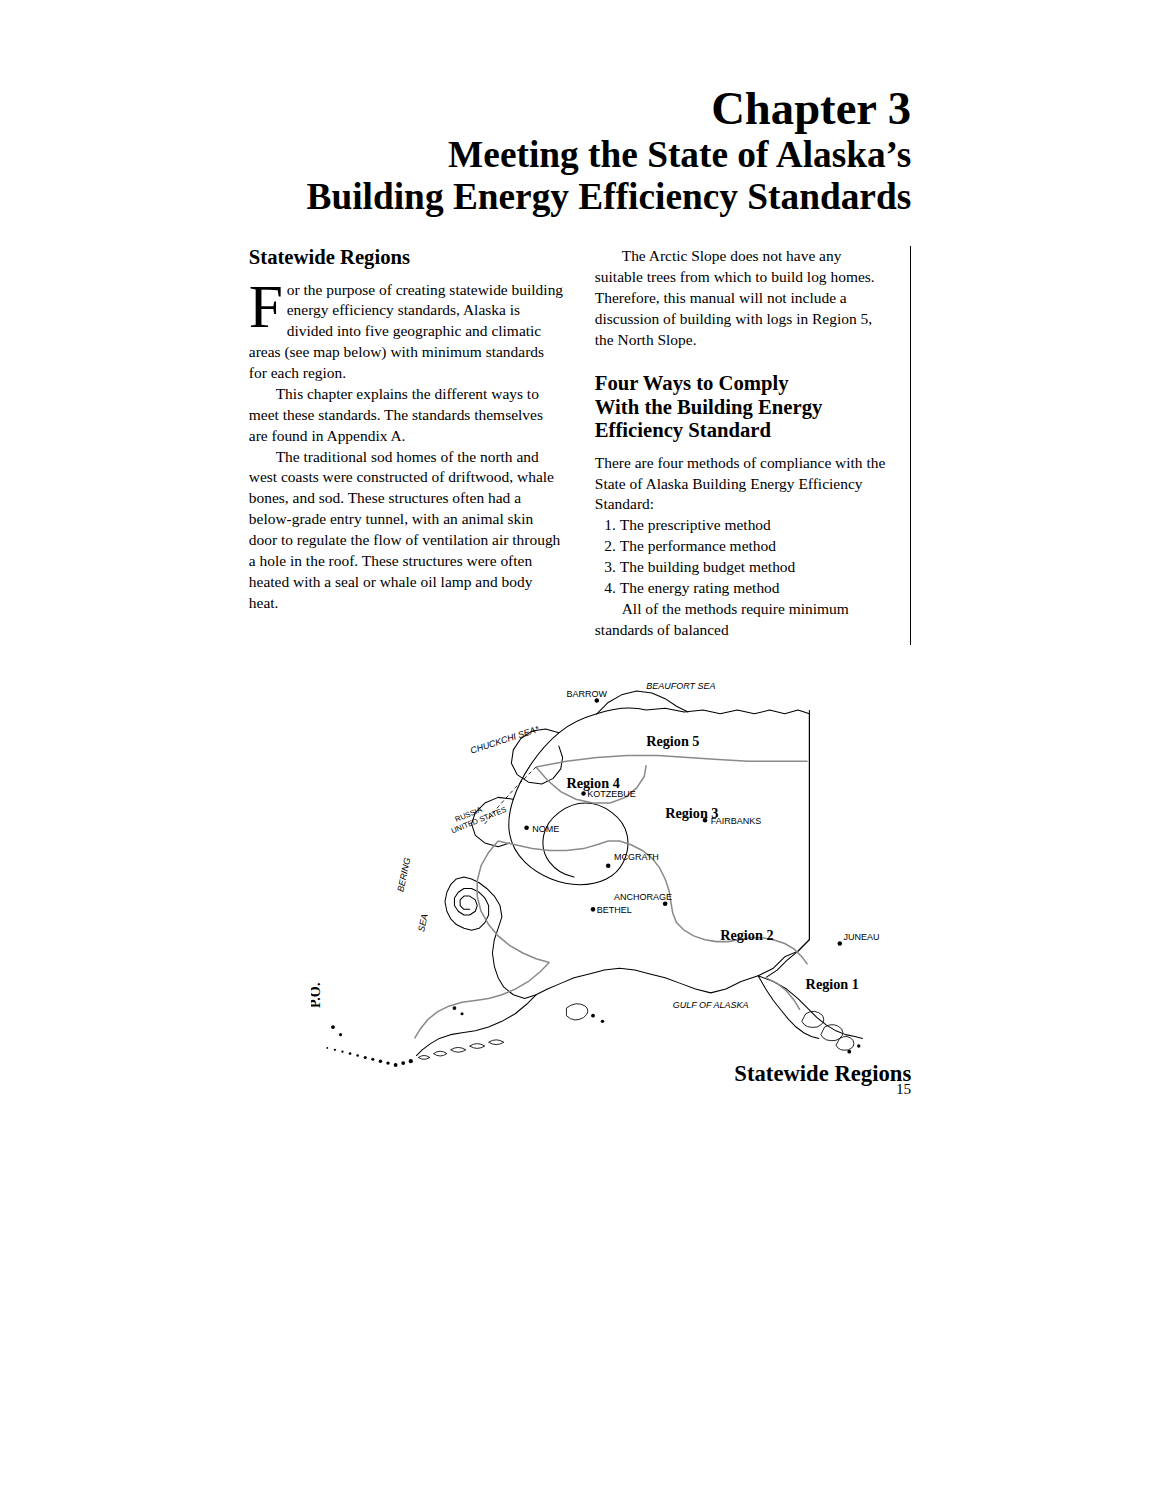Chapter 3 Meeting the State of Alaska’s Building Energy Efficiency Standards
Statewide Regions
For the purpose of creating statewide building energy efficiency standards, Alaska is divided into five geographic and climatic areas (see map below) with minimum standards for each region.
This chapter explains the different ways to meet these standards. The standards themselves are found in Appendix A.
The traditional sod homes of the north and west coasts were constructed of driftwood, whale bones, and sod. These structures often had a below-grade entry tunnel, with an animal skin door to regulate the flow of ventilation air through a hole in the roof. These structures were often heated with a seal or whale oil lamp and body heat.
The Arctic Slope does not have any suitable trees from which to build log homes. Therefore, this manual will not include a discussion of building with logs in Region 5, the North Slope.
Four Ways to Comply
With the Building Energy
Efficiency Standard
There are four methods of compliance with the State of Alaska Building Energy Efficiency Standard:
The prescriptive method
The performance method
The building budget method
The energy rating method
All of the methods require minimum standards of balanced
Region 5 Region 4 Region 3 Region 2 Region 1 BARROW KOTZEBUE NOME FAIRBANKS MCGRATH BETHEL ANCHORAGE JUNEAU BEAUFORT SEA CHUCKCHI SEA* BERING SEA GULF OF ALASKA RUSSIA UNITED STATES P.O.
Statewide Regions
15